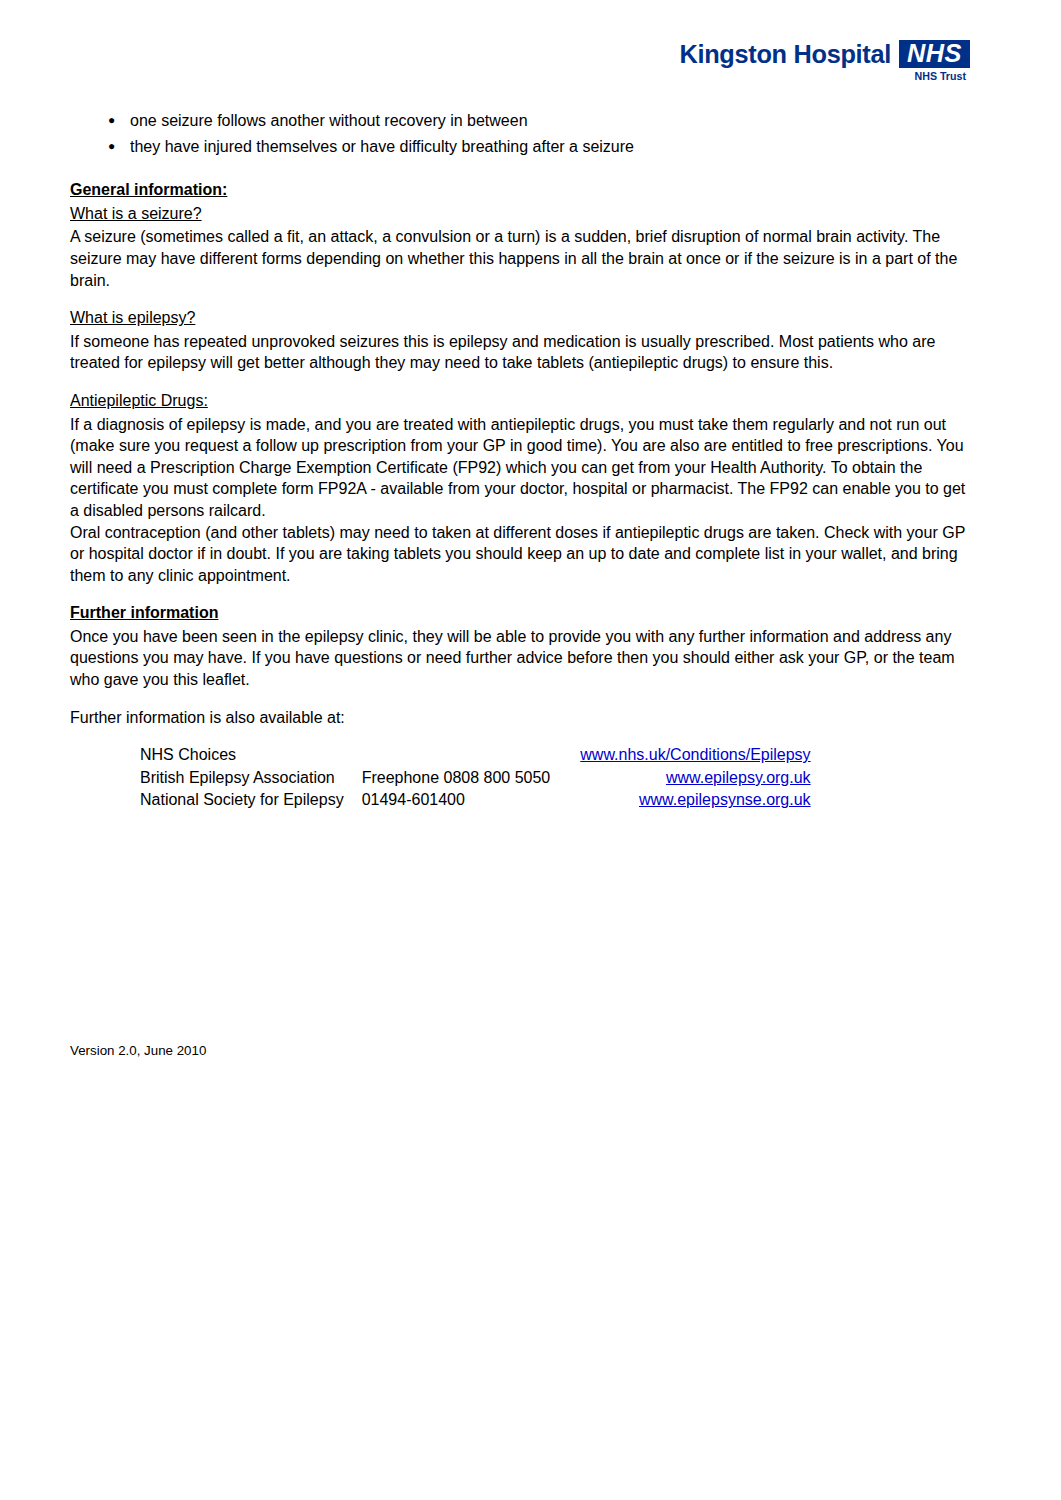Kingston Hospital NHS
NHS Trust
one seizure follows another without recovery in between
they have injured themselves or have difficulty breathing after a seizure
General information:
What is a seizure?
A seizure (sometimes called a fit, an attack, a convulsion or a turn) is a sudden, brief disruption of normal brain activity. The seizure may have different forms depending on whether this happens in all the brain at once or if the seizure is in a part of the brain.
What is epilepsy?
If someone has repeated unprovoked seizures this is epilepsy and medication is usually prescribed. Most patients who are treated for epilepsy will get better although they may need to take tablets (antiepileptic drugs) to ensure this.
Antiepileptic Drugs:
If a diagnosis of epilepsy is made, and you are treated with antiepileptic drugs, you must take them regularly and not run out (make sure you request a follow up prescription from your GP in good time). You are also are entitled to free prescriptions. You will need a Prescription Charge Exemption Certificate (FP92) which you can get from your Health Authority. To obtain the certificate you must complete form FP92A - available from your doctor, hospital or pharmacist. The FP92 can enable you to get a disabled persons railcard.
Oral contraception (and other tablets) may need to taken at different doses if antiepileptic drugs are taken. Check with your GP or hospital doctor if in doubt. If you are taking tablets you should keep an up to date and complete list in your wallet, and bring them to any clinic appointment.
Further information
Once you have been seen in the epilepsy clinic, they will be able to provide you with any further information and address any questions you may have. If you have questions or need further advice before then you should either ask your GP, or the team who gave you this leaflet.
Further information is also available at:
| NHS Choices | | www.nhs.uk/Conditions/Epilepsy |
| British Epilepsy Association | Freephone 0808 800 5050 | www.epilepsy.org.uk |
| National Society for Epilepsy | 01494-601400 | www.epilepsynse.org.uk |
Version 2.0, June 2010